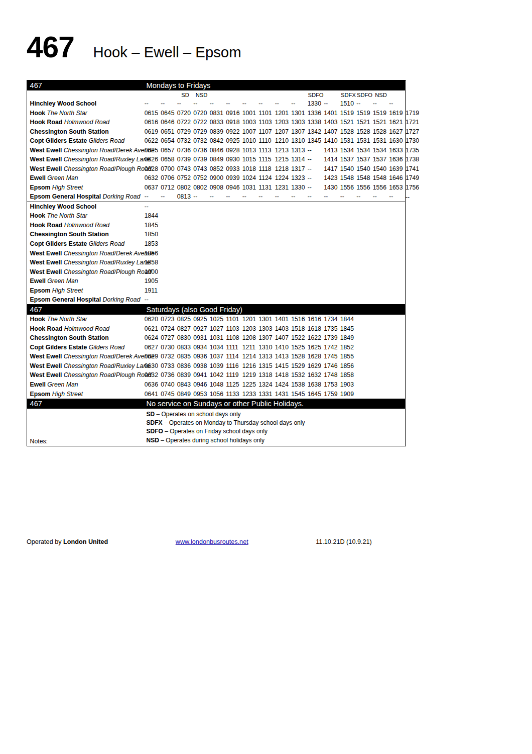467
Hook – Ewell – Epsom
| 467 | Mondays to Fridays |
| | | | SD | NSD | | | | | | | SDFO | | SDFX | SDFO | NSD | |
| Hinchley Wood School | -- | -- | -- | -- | -- | -- | -- | -- | -- | -- | 1330 | -- | 1510 | -- | -- | -- |
| Hook The North Star | 0615 | 0645 | 0720 | 0720 | 0831 | 0916 | 1001 | 1101 | 1201 | 1301 | 1336 | 1401 | 1519 | 1519 | 1519 | 1619 | 1719 |
| Hook Road Holmwood Road | 0616 | 0646 | 0722 | 0722 | 0833 | 0918 | 1003 | 1103 | 1203 | 1303 | 1338 | 1403 | 1521 | 1521 | 1521 | 1621 | 1721 |
| Chessington South Station | 0619 | 0651 | 0729 | 0729 | 0839 | 0922 | 1007 | 1107 | 1207 | 1307 | 1342 | 1407 | 1528 | 1528 | 1528 | 1627 | 1727 |
| Copt Gilders Estate Gilders Road | 0622 | 0654 | 0732 | 0732 | 0842 | 0925 | 1010 | 1110 | 1210 | 1310 | 1345 | 1410 | 1531 | 1531 | 1531 | 1630 | 1730 |
| West Ewell Chessington Road/Derek Avenue | 0625 | 0657 | 0736 | 0736 | 0846 | 0928 | 1013 | 1113 | 1213 | 1313 | -- | 1413 | 1534 | 1534 | 1534 | 1633 | 1735 |
| West Ewell Chessington Road/Ruxley Lane | 0626 | 0658 | 0739 | 0739 | 0849 | 0930 | 1015 | 1115 | 1215 | 1314 | -- | 1414 | 1537 | 1537 | 1537 | 1636 | 1738 |
| West Ewell Chessington Road/Plough Road | 0628 | 0700 | 0743 | 0743 | 0852 | 0933 | 1018 | 1118 | 1218 | 1317 | -- | 1417 | 1540 | 1540 | 1540 | 1639 | 1741 |
| Ewell Green Man | 0632 | 0706 | 0752 | 0752 | 0900 | 0939 | 1024 | 1124 | 1224 | 1323 | -- | 1423 | 1548 | 1548 | 1548 | 1646 | 1749 |
| Epsom High Street | 0637 | 0712 | 0802 | 0802 | 0908 | 0946 | 1031 | 1131 | 1231 | 1330 | -- | 1430 | 1556 | 1556 | 1556 | 1653 | 1756 |
| Epsom General Hospital Dorking Road | -- | -- | 0813 | -- | -- | -- | -- | -- | -- | -- | -- | -- | -- | -- | -- | -- | -- |
| Hinchley Wood School | -- | |
| Hook The North Star | 1844 | |
| Hook Road Holmwood Road | 1845 | |
| Chessington South Station | 1850 | |
| Copt Gilders Estate Gilders Road | 1853 | |
| West Ewell Chessington Road/Derek Avenue | 1856 | |
| West Ewell Chessington Road/Ruxley Lane | 1858 | |
| West Ewell Chessington Road/Plough Road | 1900 | |
| Ewell Green Man | 1905 | |
| Epsom High Street | 1911 | |
| Epsom General Hospital Dorking Road | -- | |
| 467 | Saturdays (also Good Friday) |
| Hook The North Star | 0620 | 0723 | 0825 | 0925 | 1025 | 1101 | 1201 | 1301 | 1401 | 1516 | 1616 | 1734 | 1844 | | | |
| Hook Road Holmwood Road | 0621 | 0724 | 0827 | 0927 | 1027 | 1103 | 1203 | 1303 | 1403 | 1518 | 1618 | 1735 | 1845 | | | |
| Chessington South Station | 0624 | 0727 | 0830 | 0931 | 1031 | 1108 | 1208 | 1307 | 1407 | 1522 | 1622 | 1739 | 1849 | | | |
| Copt Gilders Estate Gilders Road | 0627 | 0730 | 0833 | 0934 | 1034 | 1111 | 1211 | 1310 | 1410 | 1525 | 1625 | 1742 | 1852 | | | |
| West Ewell Chessington Road/Derek Avenue | 0629 | 0732 | 0835 | 0936 | 1037 | 1114 | 1214 | 1313 | 1413 | 1528 | 1628 | 1745 | 1855 | | | |
| West Ewell Chessington Road/Ruxley Lane | 0630 | 0733 | 0836 | 0938 | 1039 | 1116 | 1216 | 1315 | 1415 | 1529 | 1629 | 1746 | 1856 | | | |
| West Ewell Chessington Road/Plough Road | 0632 | 0736 | 0839 | 0941 | 1042 | 1119 | 1219 | 1318 | 1418 | 1532 | 1632 | 1748 | 1858 | | | |
| Ewell Green Man | 0636 | 0740 | 0843 | 0946 | 1048 | 1125 | 1225 | 1324 | 1424 | 1538 | 1638 | 1753 | 1903 | | | |
| Epsom High Street | 0641 | 0745 | 0849 | 0953 | 1056 | 1133 | 1233 | 1331 | 1431 | 1545 | 1645 | 1759 | 1909 | | | |
| 467 | No service on Sundays or other Public Holidays. |
| Notes: | SD – Operates on school days only SDFX – Operates on Monday to Thursday school days only SDFO – Operates on Friday school days only NSD – Operates during school holidays only |
Operated by London United
www.londonbusroutes.net
11.10.21D (10.9.21)